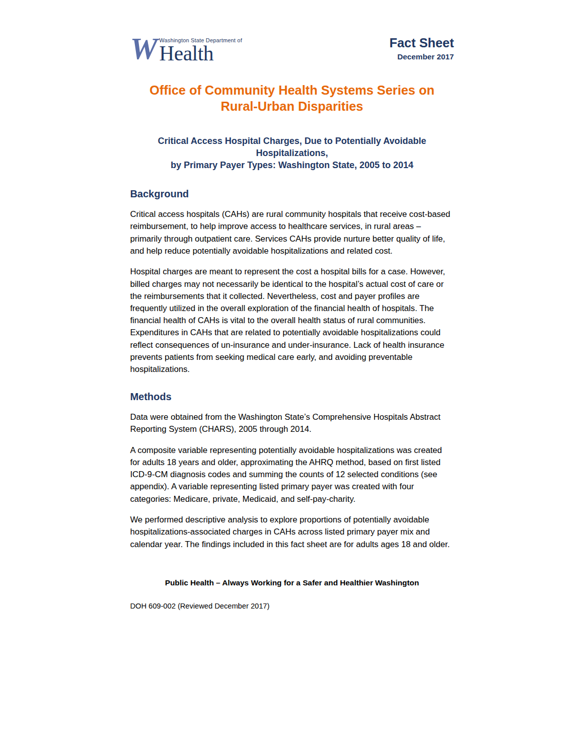W
Washington State Department of Health
Fact Sheet
December 2017
Office of Community Health Systems Series on
Rural-Urban Disparities
Critical Access Hospital Charges, Due to Potentially Avoidable Hospitalizations,
by Primary Payer Types: Washington State, 2005 to 2014
Background
Critical access hospitals (CAHs) are rural community hospitals that receive cost-based reimbursement, to help improve access to healthcare services, in rural areas – primarily through outpatient care. Services CAHs provide nurture better quality of life, and help reduce potentially avoidable hospitalizations and related cost.
Hospital charges are meant to represent the cost a hospital bills for a case. However, billed charges may not necessarily be identical to the hospital’s actual cost of care or the reimbursements that it collected. Nevertheless, cost and payer profiles are frequently utilized in the overall exploration of the financial health of hospitals. The financial health of CAHs is vital to the overall health status of rural communities. Expenditures in CAHs that are related to potentially avoidable hospitalizations could reflect consequences of un-insurance and under-insurance. Lack of health insurance prevents patients from seeking medical care early, and avoiding preventable hospitalizations.
Methods
Data were obtained from the Washington State’s Comprehensive Hospitals Abstract Reporting System (CHARS), 2005 through 2014.
A composite variable representing potentially avoidable hospitalizations was created for adults 18 years and older, approximating the AHRQ method, based on first listed ICD-9-CM diagnosis codes and summing the counts of 12 selected conditions (see appendix). A variable representing listed primary payer was created with four categories: Medicare, private, Medicaid, and self-pay-charity.
We performed descriptive analysis to explore proportions of potentially avoidable hospitalizations-associated charges in CAHs across listed primary payer mix and calendar year. The findings included in this fact sheet are for adults ages 18 and older.
Public Health – Always Working for a Safer and Healthier Washington
DOH 609-002 (Reviewed December 2017)